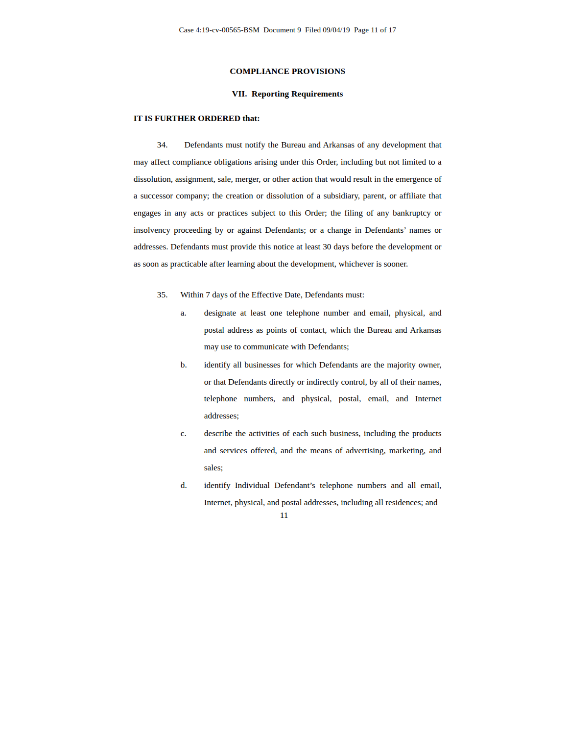Case 4:19-cv-00565-BSM Document 9 Filed 09/04/19 Page 11 of 17
COMPLIANCE PROVISIONS
VII. Reporting Requirements
IT IS FURTHER ORDERED that:
34. Defendants must notify the Bureau and Arkansas of any development that may affect compliance obligations arising under this Order, including but not limited to a dissolution, assignment, sale, merger, or other action that would result in the emergence of a successor company; the creation or dissolution of a subsidiary, parent, or affiliate that engages in any acts or practices subject to this Order; the filing of any bankruptcy or insolvency proceeding by or against Defendants; or a change in Defendants’ names or addresses. Defendants must provide this notice at least 30 days before the development or as soon as practicable after learning about the development, whichever is sooner.
35. Within 7 days of the Effective Date, Defendants must:
a. designate at least one telephone number and email, physical, and postal address as points of contact, which the Bureau and Arkansas may use to communicate with Defendants;
b. identify all businesses for which Defendants are the majority owner, or that Defendants directly or indirectly control, by all of their names, telephone numbers, and physical, postal, email, and Internet addresses;
c. describe the activities of each such business, including the products and services offered, and the means of advertising, marketing, and sales;
d. identify Individual Defendant’s telephone numbers and all email, Internet, physical, and postal addresses, including all residences; and
11